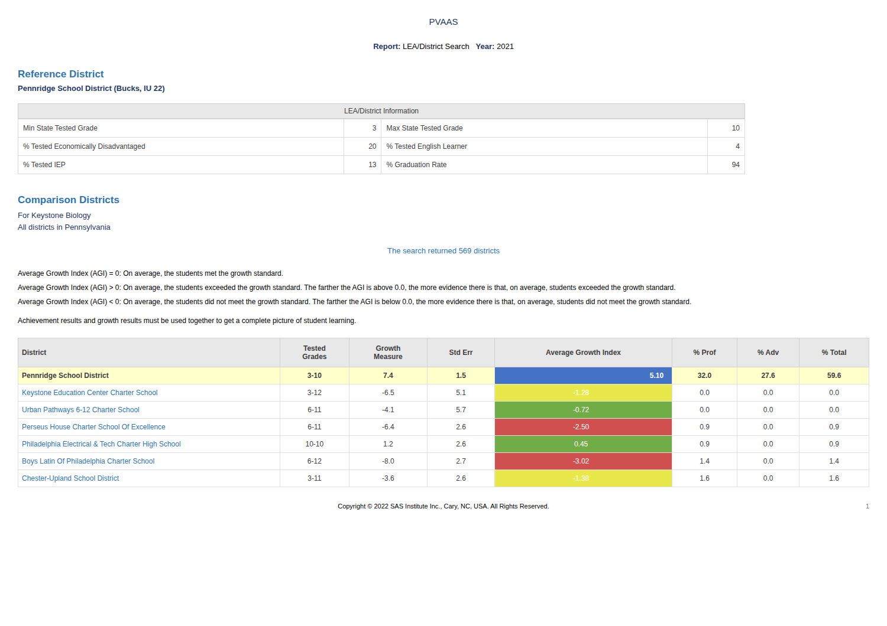PVAAS
Report: LEA/District Search Year: 2021
Reference District
Pennridge School District (Bucks, IU 22)
LEA/District Information
| Min State Tested Grade | 3 | Max State Tested Grade | 10 |
| % Tested Economically Disadvantaged | 20 | % Tested English Learner | 4 |
| % Tested IEP | 13 | % Graduation Rate | 94 |
Comparison Districts
For Keystone Biology
All districts in Pennsylvania
The search returned 569 districts
Average Growth Index (AGI) = 0: On average, the students met the growth standard.
Average Growth Index (AGI) > 0: On average, the students exceeded the growth standard. The farther the AGI is above 0.0, the more evidence there is that, on average, students exceeded the growth standard.
Average Growth Index (AGI) < 0: On average, the students did not meet the growth standard. The farther the AGI is below 0.0, the more evidence there is that, on average, students did not meet the growth standard.
Achievement results and growth results must be used together to get a complete picture of student learning.
| District | Tested Grades | Growth Measure | Std Err | Average Growth Index | % Prof | % Adv | % Total |
| --- | --- | --- | --- | --- | --- | --- | --- |
| Pennridge School District | 3-10 | 7.4 | 1.5 | 5.10 | 32.0 | 27.6 | 59.6 |
| Keystone Education Center Charter School | 3-12 | -6.5 | 5.1 | -1.28 | 0.0 | 0.0 | 0.0 |
| Urban Pathways 6-12 Charter School | 6-11 | -4.1 | 5.7 | -0.72 | 0.0 | 0.0 | 0.0 |
| Perseus House Charter School Of Excellence | 6-11 | -6.4 | 2.6 | -2.50 | 0.9 | 0.0 | 0.9 |
| Philadelphia Electrical & Tech Charter High School | 10-10 | 1.2 | 2.6 | 0.45 | 0.9 | 0.0 | 0.9 |
| Boys Latin Of Philadelphia Charter School | 6-12 | -8.0 | 2.7 | -3.02 | 1.4 | 0.0 | 1.4 |
| Chester-Upland School District | 3-11 | -3.6 | 2.6 | -1.38 | 1.6 | 0.0 | 1.6 |
Copyright © 2022 SAS Institute Inc., Cary, NC, USA. All Rights Reserved. 1